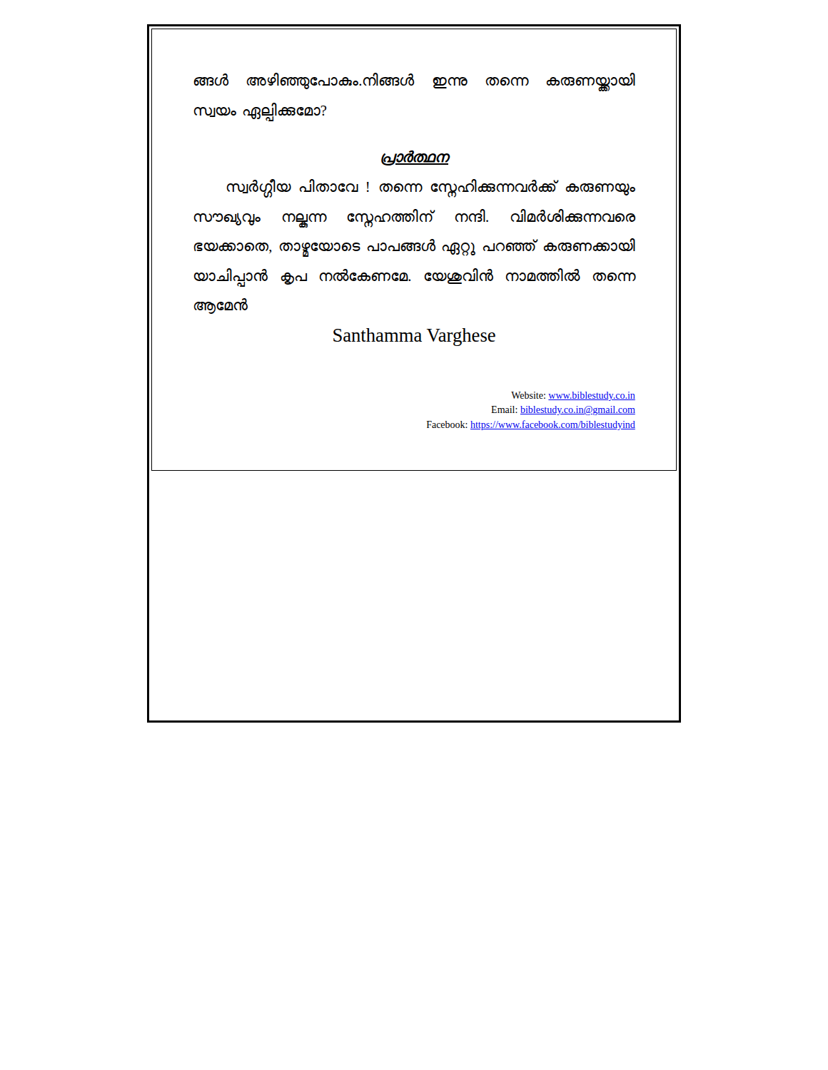ങ്ങൾ അഴിഞ്ഞുപോകും.നിങ്ങൾ ഇന്നു തന്നെ കരുണയ്ക്കായി സ്വയം ഏല്പിക്കുമോ?
പ്രാർത്ഥന
സ്വർഗ്ഗീയ പിതാവേ ! തന്നെ സ്നേഹിക്കുന്നവർക്ക് കരുണയും സൗഖ്യവും നല്കുന്ന സ്നേഹത്തിന് നന്ദി. വിമർശിക്കുന്നവരെ ഭയക്കാതെ, താഴ്മയോടെ പാപങ്ങൾ ഏറ്റു പറഞ്ഞ് കരുണക്കായി യാചിപ്പാൻ കൃപ നൽകേണമേ. യേശുവിൻ നാമത്തിൽ തന്നെ ആമേൻ
Santhamma Varghese
Website: www.biblestudy.co.in
Email: biblestudy.co.in@gmail.com
Facebook: https://www.facebook.com/biblestudyind